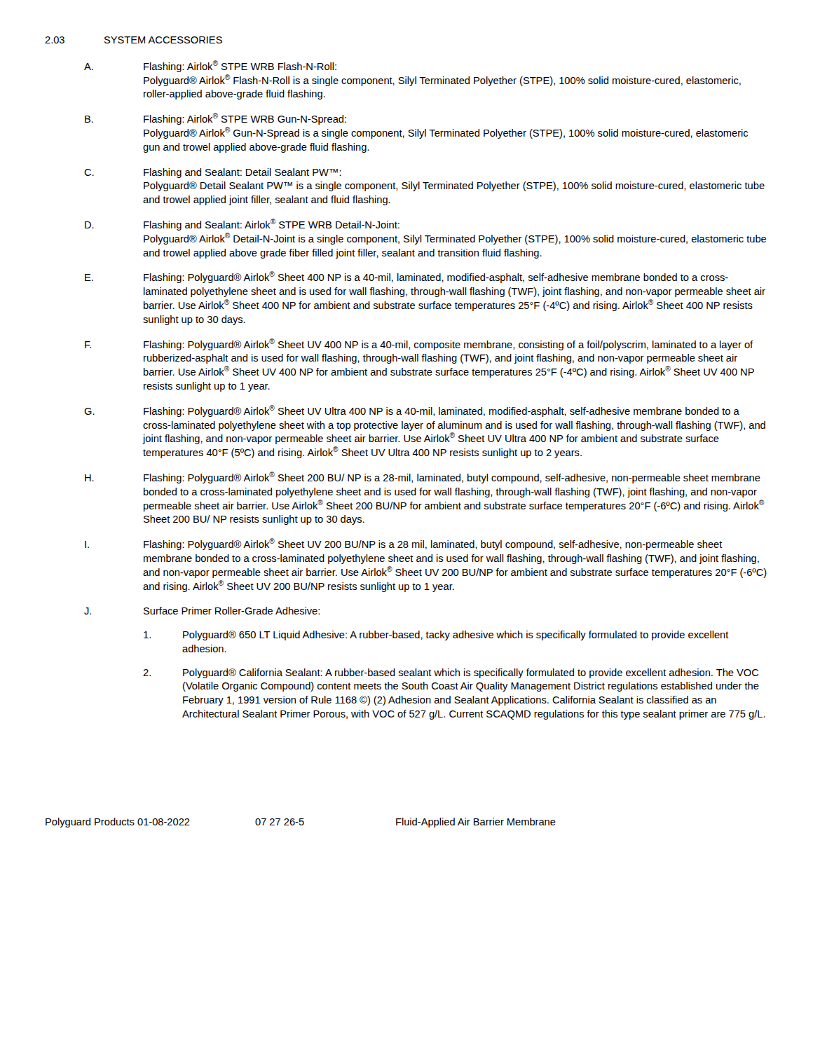2.03 SYSTEM ACCESSORIES
A.
Flashing: Airlok® STPE WRB Flash-N-Roll:
Polyguard® Airlok® Flash-N-Roll is a single component, Silyl Terminated Polyether (STPE), 100% solid moisture-cured, elastomeric, roller-applied above-grade fluid flashing.
B.
Flashing: Airlok® STPE WRB Gun-N-Spread:
Polyguard® Airlok® Gun-N-Spread is a single component, Silyl Terminated Polyether (STPE), 100% solid moisture-cured, elastomeric gun and trowel applied above-grade fluid flashing.
C.
Flashing and Sealant: Detail Sealant PW™:
Polyguard® Detail Sealant PW™ is a single component, Silyl Terminated Polyether (STPE), 100% solid moisture-cured, elastomeric tube and trowel applied joint filler, sealant and fluid flashing.
D.
Flashing and Sealant: Airlok® STPE WRB Detail-N-Joint:
Polyguard® Airlok® Detail-N-Joint is a single component, Silyl Terminated Polyether (STPE), 100% solid moisture-cured, elastomeric tube and trowel applied above grade fiber filled joint filler, sealant and transition fluid flashing.
E.
Flashing: Polyguard® Airlok® Sheet 400 NP is a 40-mil, laminated, modified-asphalt, self-adhesive membrane bonded to a cross-laminated polyethylene sheet and is used for wall flashing, through-wall flashing (TWF), joint flashing, and non-vapor permeable sheet air barrier. Use Airlok® Sheet 400 NP for ambient and substrate surface temperatures 25°F (-4ºC) and rising. Airlok® Sheet 400 NP resists sunlight up to 30 days.
F.
Flashing: Polyguard® Airlok® Sheet UV 400 NP is a 40-mil, composite membrane, consisting of a foil/polyscrim, laminated to a layer of rubberized-asphalt and is used for wall flashing, through-wall flashing (TWF), and joint flashing, and non-vapor permeable sheet air barrier. Use Airlok® Sheet UV 400 NP for ambient and substrate surface temperatures 25°F (-4ºC) and rising. Airlok® Sheet UV 400 NP resists sunlight up to 1 year.
G.
Flashing: Polyguard® Airlok® Sheet UV Ultra 400 NP is a 40-mil, laminated, modified-asphalt, self-adhesive membrane bonded to a cross-laminated polyethylene sheet with a top protective layer of aluminum and is used for wall flashing, through-wall flashing (TWF), and joint flashing, and non-vapor permeable sheet air barrier. Use Airlok® Sheet UV Ultra 400 NP for ambient and substrate surface temperatures 40°F (5ºC) and rising. Airlok® Sheet UV Ultra 400 NP resists sunlight up to 2 years.
H.
Flashing: Polyguard® Airlok® Sheet 200 BU/ NP is a 28-mil, laminated, butyl compound, self-adhesive, non-permeable sheet membrane bonded to a cross-laminated polyethylene sheet and is used for wall flashing, through-wall flashing (TWF), joint flashing, and non-vapor permeable sheet air barrier. Use Airlok® Sheet 200 BU/NP for ambient and substrate surface temperatures 20°F (-6ºC) and rising. Airlok® Sheet 200 BU/ NP resists sunlight up to 30 days.
I.
Flashing: Polyguard® Airlok® Sheet UV 200 BU/NP is a 28 mil, laminated, butyl compound, self-adhesive, non-permeable sheet membrane bonded to a cross-laminated polyethylene sheet and is used for wall flashing, through-wall flashing (TWF), and joint flashing, and non-vapor permeable sheet air barrier. Use Airlok® Sheet UV 200 BU/NP for ambient and substrate surface temperatures 20°F (-6ºC) and rising. Airlok® Sheet UV 200 BU/NP resists sunlight up to 1 year.
J.
Surface Primer Roller-Grade Adhesive:
1.
Polyguard® 650 LT Liquid Adhesive: A rubber-based, tacky adhesive which is specifically formulated to provide excellent adhesion.
2.
Polyguard® California Sealant: A rubber-based sealant which is specifically formulated to provide excellent adhesion. The VOC (Volatile Organic Compound) content meets the South Coast Air Quality Management District regulations established under the February 1, 1991 version of Rule 1168 ©) (2) Adhesion and Sealant Applications. California Sealant is classified as an Architectural Sealant Primer Porous, with VOC of 527 g/L. Current SCAQMD regulations for this type sealant primer are 775 g/L.
Polyguard Products 01-08-2022 07 27 26-5 Fluid-Applied Air Barrier Membrane